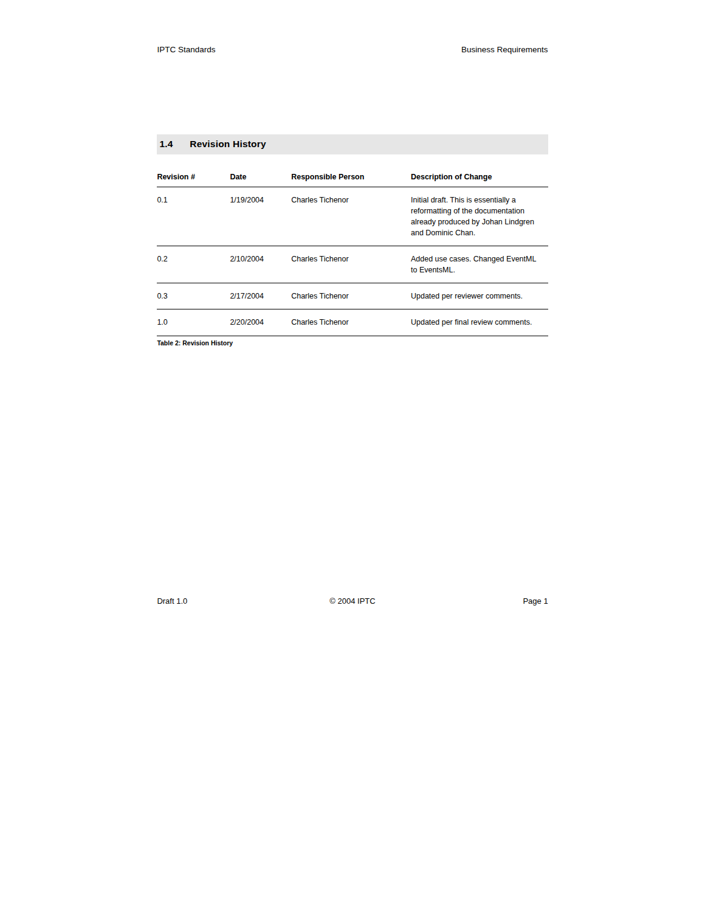IPTC Standards
Business Requirements
1.4 Revision History
| Revision # | Date | Responsible Person | Description of Change |
| --- | --- | --- | --- |
| 0.1 | 1/19/2004 | Charles Tichenor | Initial draft. This is essentially a reformatting of the documentation already produced by Johan Lindgren and Dominic Chan. |
| 0.2 | 2/10/2004 | Charles Tichenor | Added use cases. Changed EventML to EventsML. |
| 0.3 | 2/17/2004 | Charles Tichenor | Updated per reviewer comments. |
| 1.0 | 2/20/2004 | Charles Tichenor | Updated per final review comments. |
Table 2: Revision History
Draft 1.0
© 2004 IPTC
Page 1